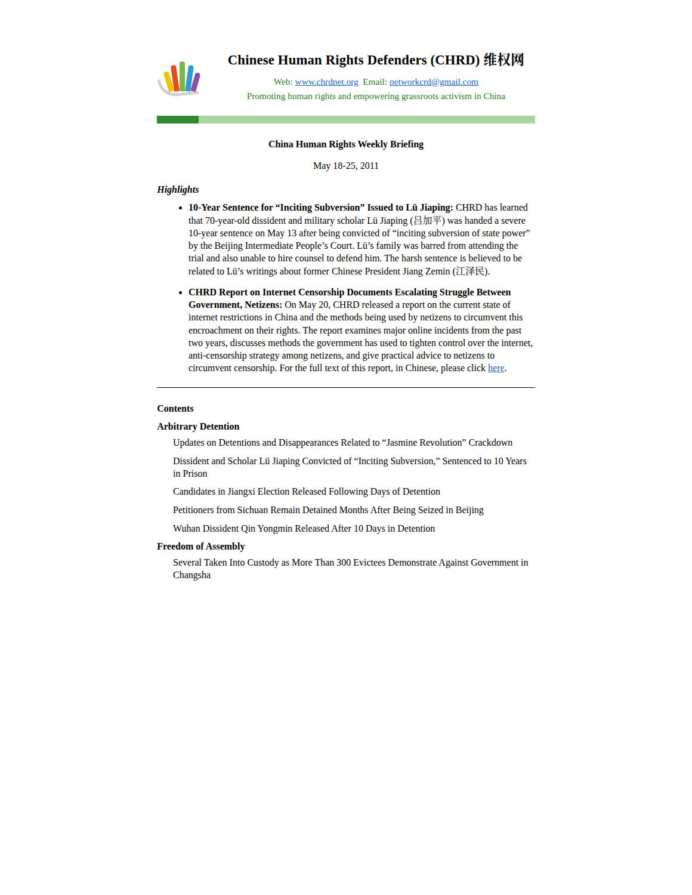Chinese Human Rights Defenders (CHRD) 维权网
Web: www.chrdnet.org Email: networkcrd@gmail.com
Promoting human rights and empowering grassroots activism in China
China Human Rights Weekly Briefing
May 18-25, 2011
Highlights
10-Year Sentence for “Inciting Subversion” Issued to Lü Jiaping: CHRD has learned that 70-year-old dissident and military scholar Lü Jiaping (吕加平) was handed a severe 10-year sentence on May 13 after being convicted of “inciting subversion of state power” by the Beijing Intermediate People’s Court. Lü’s family was barred from attending the trial and also unable to hire counsel to defend him. The harsh sentence is believed to be related to Lü’s writings about former Chinese President Jiang Zemin (江泽民).
CHRD Report on Internet Censorship Documents Escalating Struggle Between Government, Netizens: On May 20, CHRD released a report on the current state of internet restrictions in China and the methods being used by netizens to circumvent this encroachment on their rights. The report examines major online incidents from the past two years, discusses methods the government has used to tighten control over the internet, anti-censorship strategy among netizens, and give practical advice to netizens to circumvent censorship. For the full text of this report, in Chinese, please click here.
Contents
Arbitrary Detention
Updates on Detentions and Disappearances Related to “Jasmine Revolution” Crackdown
Dissident and Scholar Lü Jiaping Convicted of “Inciting Subversion,” Sentenced to 10 Years in Prison
Candidates in Jiangxi Election Released Following Days of Detention
Petitioners from Sichuan Remain Detained Months After Being Seized in Beijing
Wuhan Dissident Qin Yongmin Released After 10 Days in Detention
Freedom of Assembly
Several Taken Into Custody as More Than 300 Evictees Demonstrate Against Government in Changsha